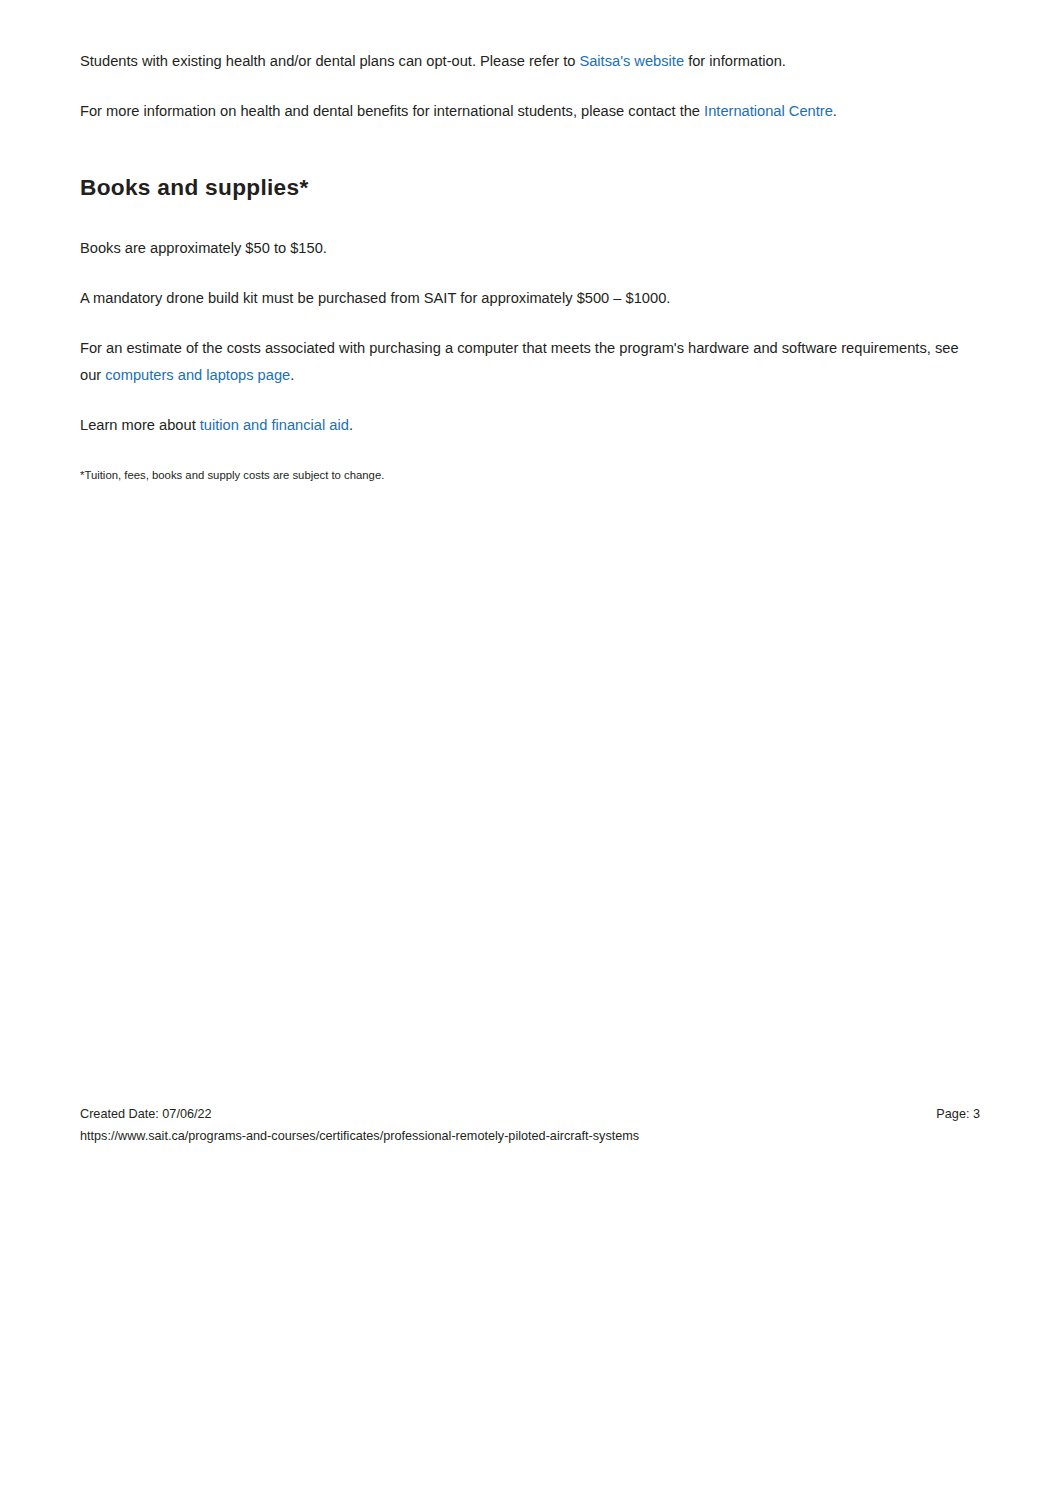Students with existing health and/or dental plans can opt-out. Please refer to Saitsa's website for information.
For more information on health and dental benefits for international students, please contact the International Centre.
Books and supplies*
Books are approximately $50 to $150.
A mandatory drone build kit must be purchased from SAIT for approximately $500 – $1000.
For an estimate of the costs associated with purchasing a computer that meets the program's hardware and software requirements, see our computers and laptops page.
Learn more about tuition and financial aid.
*Tuition, fees, books and supply costs are subject to change.
Created Date: 07/06/22 https://www.sait.ca/programs-and-courses/certificates/professional-remotely-piloted-aircraft-systems
Page: 3